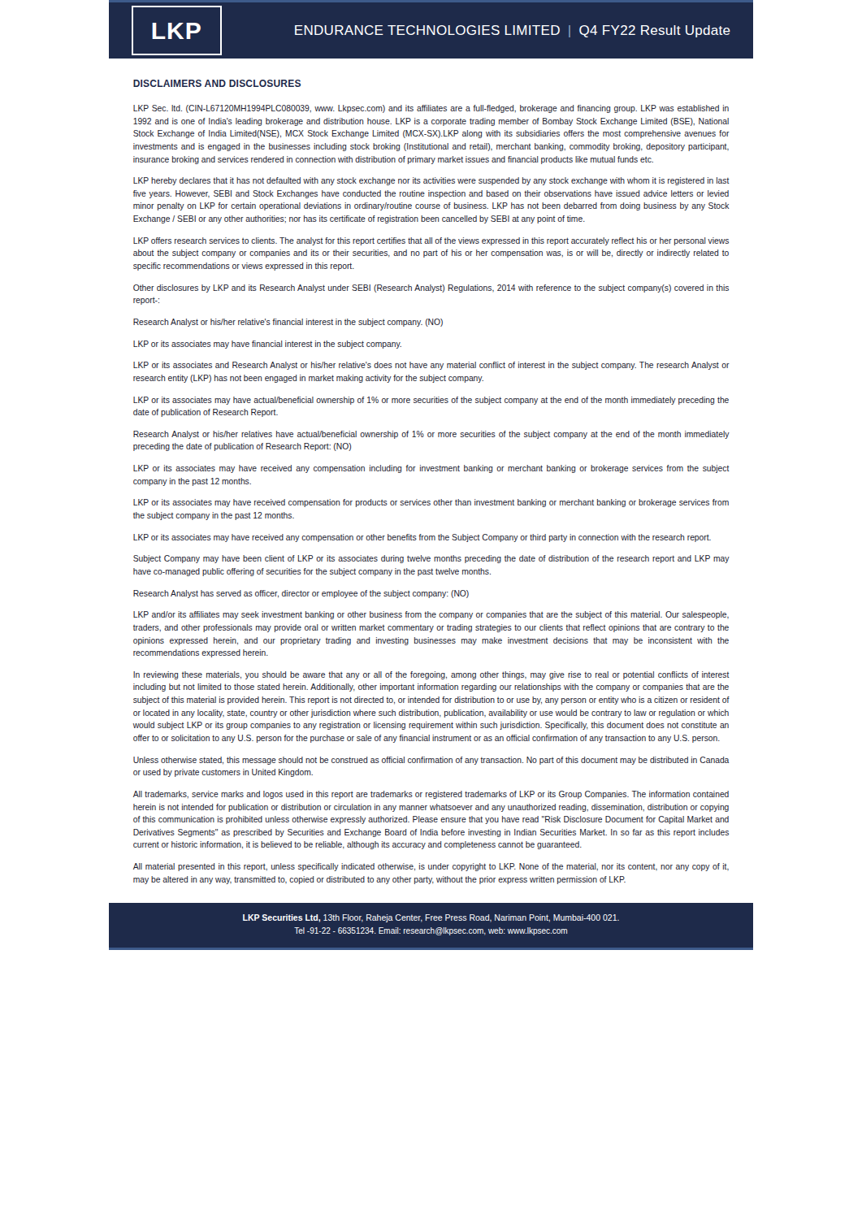LKP
ENDURANCE TECHNOLOGIES LIMITED | Q4 FY22 Result Update
DISCLAIMERS AND DISCLOSURES
LKP Sec. ltd. (CIN-L67120MH1994PLC080039, www. Lkpsec.com) and its affiliates are a full-fledged, brokerage and financing group. LKP was established in 1992 and is one of India's leading brokerage and distribution house. LKP is a corporate trading member of Bombay Stock Exchange Limited (BSE), National Stock Exchange of India Limited(NSE), MCX Stock Exchange Limited (MCX-SX).LKP along with its subsidiaries offers the most comprehensive avenues for investments and is engaged in the businesses including stock broking (Institutional and retail), merchant banking, commodity broking, depository participant, insurance broking and services rendered in connection with distribution of primary market issues and financial products like mutual funds etc.
LKP hereby declares that it has not defaulted with any stock exchange nor its activities were suspended by any stock exchange with whom it is registered in last five years. However, SEBI and Stock Exchanges have conducted the routine inspection and based on their observations have issued advice letters or levied minor penalty on LKP for certain operational deviations in ordinary/routine course of business. LKP has not been debarred from doing business by any Stock Exchange / SEBI or any other authorities; nor has its certificate of registration been cancelled by SEBI at any point of time.
LKP offers research services to clients. The analyst for this report certifies that all of the views expressed in this report accurately reflect his or her personal views about the subject company or companies and its or their securities, and no part of his or her compensation was, is or will be, directly or indirectly related to specific recommendations or views expressed in this report.
Other disclosures by LKP and its Research Analyst under SEBI (Research Analyst) Regulations, 2014 with reference to the subject company(s) covered in this report-:
Research Analyst or his/her relative's financial interest in the subject company. (NO)
LKP or its associates may have financial interest in the subject company.
LKP or its associates and Research Analyst or his/her relative's does not have any material conflict of interest in the subject company. The research Analyst or research entity (LKP) has not been engaged in market making activity for the subject company.
LKP or its associates may have actual/beneficial ownership of 1% or more securities of the subject company at the end of the month immediately preceding the date of publication of Research Report.
Research Analyst or his/her relatives have actual/beneficial ownership of 1% or more securities of the subject company at the end of the month immediately preceding the date of publication of Research Report: (NO)
LKP or its associates may have received any compensation including for investment banking or merchant banking or brokerage services from the subject company in the past 12 months.
LKP or its associates may have received compensation for products or services other than investment banking or merchant banking or brokerage services from the subject company in the past 12 months.
LKP or its associates may have received any compensation or other benefits from the Subject Company or third party in connection with the research report.
Subject Company may have been client of LKP or its associates during twelve months preceding the date of distribution of the research report and LKP may have co-managed public offering of securities for the subject company in the past twelve months.
Research Analyst has served as officer, director or employee of the subject company: (NO)
LKP and/or its affiliates may seek investment banking or other business from the company or companies that are the subject of this material. Our salespeople, traders, and other professionals may provide oral or written market commentary or trading strategies to our clients that reflect opinions that are contrary to the opinions expressed herein, and our proprietary trading and investing businesses may make investment decisions that may be inconsistent with the recommendations expressed herein.
In reviewing these materials, you should be aware that any or all of the foregoing, among other things, may give rise to real or potential conflicts of interest including but not limited to those stated herein. Additionally, other important information regarding our relationships with the company or companies that are the subject of this material is provided herein. This report is not directed to, or intended for distribution to or use by, any person or entity who is a citizen or resident of or located in any locality, state, country or other jurisdiction where such distribution, publication, availability or use would be contrary to law or regulation or which would subject LKP or its group companies to any registration or licensing requirement within such jurisdiction. Specifically, this document does not constitute an offer to or solicitation to any U.S. person for the purchase or sale of any financial instrument or as an official confirmation of any transaction to any U.S. person.
Unless otherwise stated, this message should not be construed as official confirmation of any transaction. No part of this document may be distributed in Canada or used by private customers in United Kingdom.
All trademarks, service marks and logos used in this report are trademarks or registered trademarks of LKP or its Group Companies. The information contained herein is not intended for publication or distribution or circulation in any manner whatsoever and any unauthorized reading, dissemination, distribution or copying of this communication is prohibited unless otherwise expressly authorized. Please ensure that you have read "Risk Disclosure Document for Capital Market and Derivatives Segments" as prescribed by Securities and Exchange Board of India before investing in Indian Securities Market. In so far as this report includes current or historic information, it is believed to be reliable, although its accuracy and completeness cannot be guaranteed.
All material presented in this report, unless specifically indicated otherwise, is under copyright to LKP. None of the material, nor its content, nor any copy of it, may be altered in any way, transmitted to, copied or distributed to any other party, without the prior express written permission of LKP.
LKP Securities Ltd, 13th Floor, Raheja Center, Free Press Road, Nariman Point, Mumbai-400 021.
Tel -91-22 - 66351234. Email: research@lkpsec.com, web: www.lkpsec.com